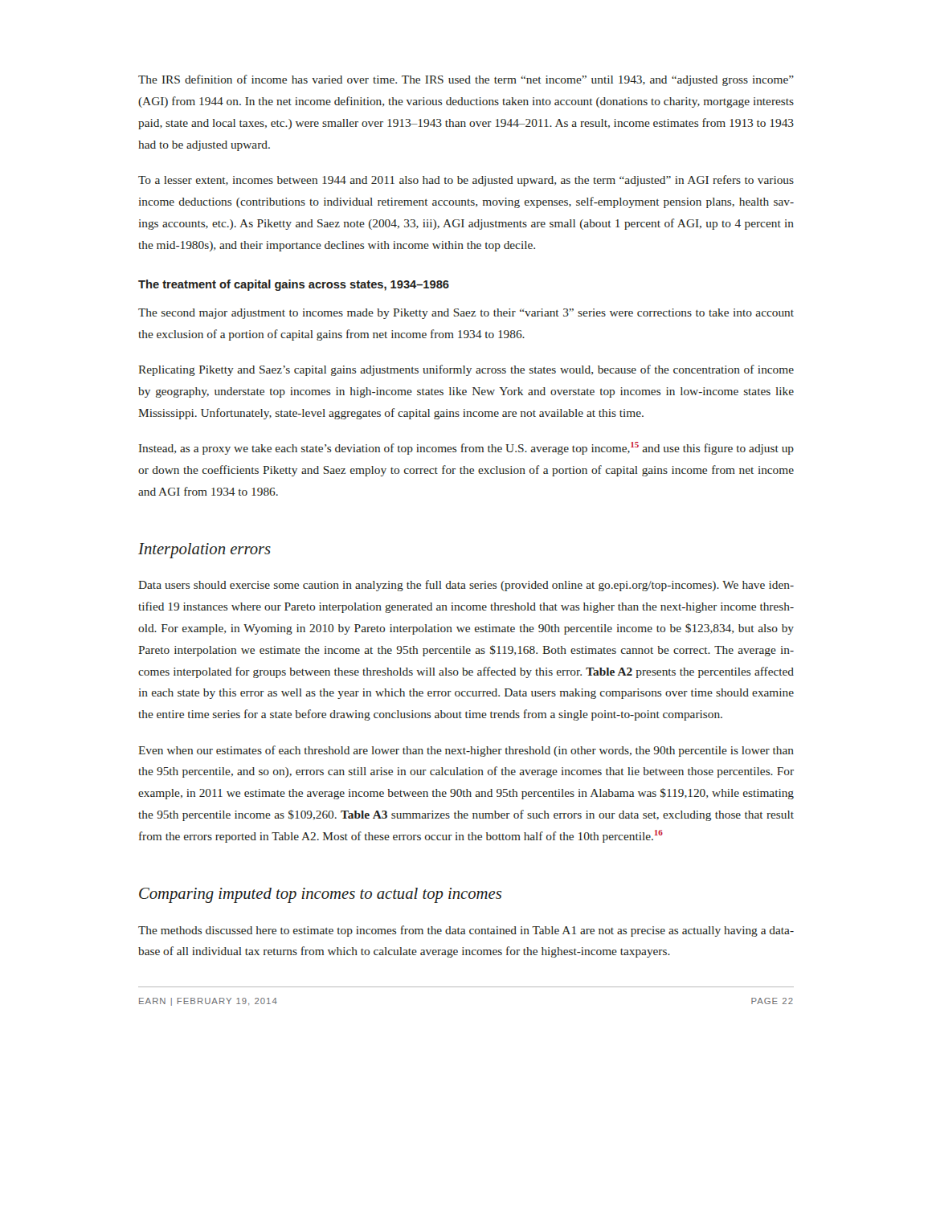The IRS definition of income has varied over time. The IRS used the term “net income” until 1943, and “adjusted gross income” (AGI) from 1944 on. In the net income definition, the various deductions taken into account (donations to charity, mortgage interests paid, state and local taxes, etc.) were smaller over 1913–1943 than over 1944–2011. As a result, income estimates from 1913 to 1943 had to be adjusted upward.
To a lesser extent, incomes between 1944 and 2011 also had to be adjusted upward, as the term “adjusted” in AGI refers to various income deductions (contributions to individual retirement accounts, moving expenses, self-employment pension plans, health savings accounts, etc.). As Piketty and Saez note (2004, 33, iii), AGI adjustments are small (about 1 percent of AGI, up to 4 percent in the mid-1980s), and their importance declines with income within the top decile.
The treatment of capital gains across states, 1934–1986
The second major adjustment to incomes made by Piketty and Saez to their “variant 3” series were corrections to take into account the exclusion of a portion of capital gains from net income from 1934 to 1986.
Replicating Piketty and Saez’s capital gains adjustments uniformly across the states would, because of the concentration of income by geography, understate top incomes in high-income states like New York and overstate top incomes in low-income states like Mississippi. Unfortunately, state-level aggregates of capital gains income are not available at this time.
Instead, as a proxy we take each state’s deviation of top incomes from the U.S. average top income,15 and use this figure to adjust up or down the coefficients Piketty and Saez employ to correct for the exclusion of a portion of capital gains income from net income and AGI from 1934 to 1986.
Interpolation errors
Data users should exercise some caution in analyzing the full data series (provided online at go.epi.org/top-incomes). We have identified 19 instances where our Pareto interpolation generated an income threshold that was higher than the next-higher income threshold. For example, in Wyoming in 2010 by Pareto interpolation we estimate the 90th percentile income to be $123,834, but also by Pareto interpolation we estimate the income at the 95th percentile as $119,168. Both estimates cannot be correct. The average incomes interpolated for groups between these thresholds will also be affected by this error. Table A2 presents the percentiles affected in each state by this error as well as the year in which the error occurred. Data users making comparisons over time should examine the entire time series for a state before drawing conclusions about time trends from a single point-to-point comparison.
Even when our estimates of each threshold are lower than the next-higher threshold (in other words, the 90th percentile is lower than the 95th percentile, and so on), errors can still arise in our calculation of the average incomes that lie between those percentiles. For example, in 2011 we estimate the average income between the 90th and 95th percentiles in Alabama was $119,120, while estimating the 95th percentile income as $109,260. Table A3 summarizes the number of such errors in our data set, excluding those that result from the errors reported in Table A2. Most of these errors occur in the bottom half of the 10th percentile.16
Comparing imputed top incomes to actual top incomes
The methods discussed here to estimate top incomes from the data contained in Table A1 are not as precise as actually having a database of all individual tax returns from which to calculate average incomes for the highest-income taxpayers.
EARN | February 19, 2014
Page 22